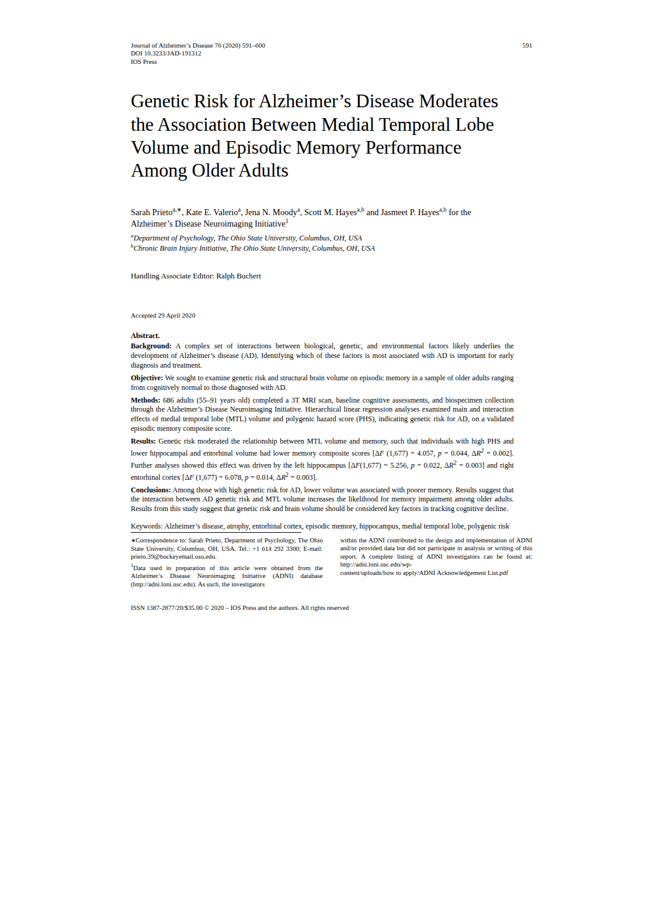Journal of Alzheimer’s Disease 76 (2020) 591–600
DOI 10.3233/JAD-191312
IOS Press
591
Genetic Risk for Alzheimer’s Disease Moderates the Association Between Medial Temporal Lobe Volume and Episodic Memory Performance Among Older Adults
Sarah Prietoa,∗, Kate E. Valerioa, Jena N. Moodya, Scott M. Hayesa,b and Jasmeet P. Hayesa,b for the Alzheimer’s Disease Neuroimaging Initiative1
aDepartment of Psychology, The Ohio State University, Columbus, OH, USA
bChronic Brain Injury Initiative, The Ohio State University, Columbus, OH, USA
Handling Associate Editor: Ralph Buchert
Accepted 29 April 2020
Abstract.
Background: A complex set of interactions between biological, genetic, and environmental factors likely underlies the development of Alzheimer’s disease (AD). Identifying which of these factors is most associated with AD is important for early diagnosis and treatment.
Objective: We sought to examine genetic risk and structural brain volume on episodic memory in a sample of older adults ranging from cognitively normal to those diagnosed with AD.
Methods: 686 adults (55–91 years old) completed a 3T MRI scan, baseline cognitive assessments, and biospecimen collection through the Alzheimer’s Disease Neuroimaging Initiative. Hierarchical linear regression analyses examined main and interaction effects of medial temporal lobe (MTL) volume and polygenic hazard score (PHS), indicating genetic risk for AD, on a validated episodic memory composite score.
Results: Genetic risk moderated the relationship between MTL volume and memory, such that individuals with high PHS and lower hippocampal and entorhinal volume had lower memory composite scores [ΔF (1,677) = 4.057, p = 0.044, ΔR2 = 0.002]. Further analyses showed this effect was driven by the left hippocampus [ΔF(1,677) = 5.256, p = 0.022, ΔR2 = 0.003] and right entorhinal cortex [ΔF (1,677) = 6.078, p = 0.014, ΔR2 = 0.003].
Conclusions: Among those with high genetic risk for AD, lower volume was associated with poorer memory. Results suggest that the interaction between AD genetic risk and MTL volume increases the likelihood for memory impairment among older adults. Results from this study suggest that genetic risk and brain volume should be considered key factors in tracking cognitive decline.
Keywords: Alzheimer’s disease, atrophy, entorhinal cortex, episodic memory, hippocampus, medial temporal lobe, polygenic risk
∗Correspondence to: Sarah Prieto, Department of Psychology, The Ohio State University, Columbus, OH, USA. Tel.: +1 614 292 3300; E-mail: prieto.39@buckeyemail.osu.edu.
1Data used in preparation of this article were obtained from the Alzheimer’s Disease Neuroimaging Initiative (ADNI) database (http://adni.loni.usc.edu). As such, the investigators
within the ADNI contributed to the design and implementation of ADNI and/or provided data but did not participate in analysis or writing of this report. A complete listing of ADNI investigators can be found at: http://adni.loni.usc.edu/wp-content/uploads/how to apply/ADNI Acknowledgement List.pdf
ISSN 1387-2877/20/$35.00 © 2020 – IOS Press and the authors. All rights reserved